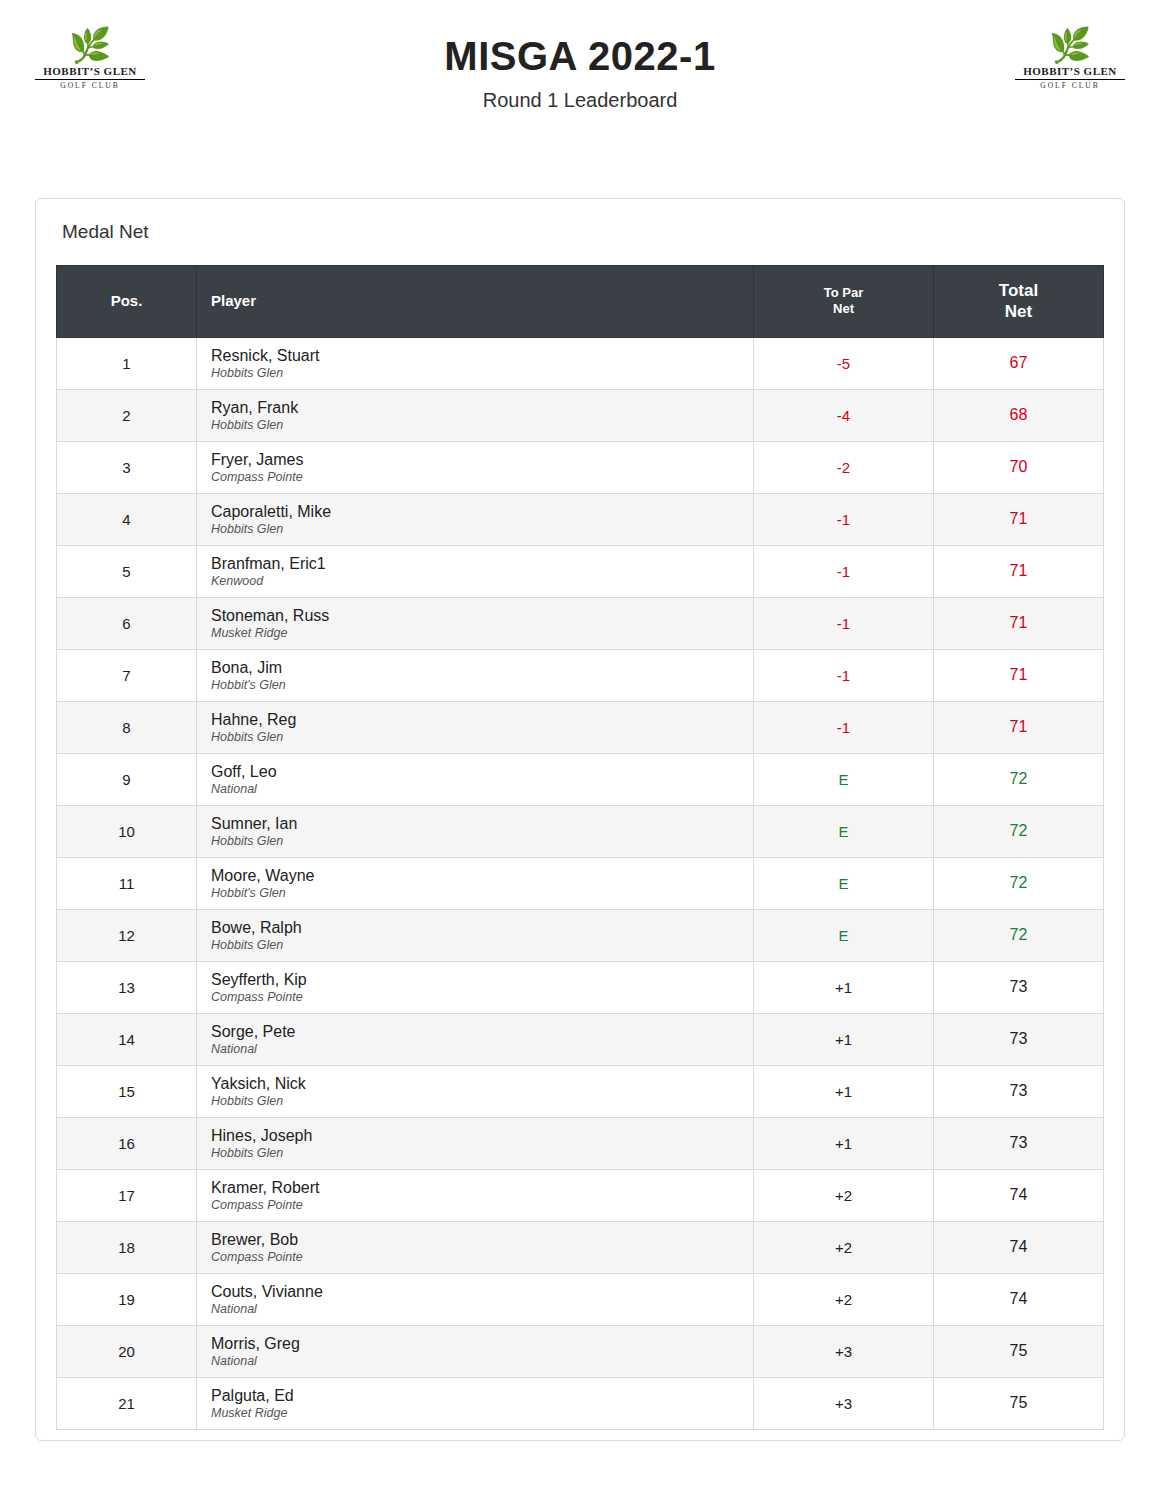🌿 HOBBIT’S GLEN GOLF CLUB
MISGA 2022-1
Round 1 Leaderboard
🌿 HOBBIT’S GLEN GOLF CLUB
Medal Net
| Pos. | Player | To Par Net | Total Net |
| --- | --- | --- | --- |
| 1 | Resnick, Stuart Hobbits Glen | -5 | 67 |
| 2 | Ryan, Frank Hobbits Glen | -4 | 68 |
| 3 | Fryer, James Compass Pointe | -2 | 70 |
| 4 | Caporaletti, Mike Hobbits Glen | -1 | 71 |
| 5 | Branfman, Eric1 Kenwood | -1 | 71 |
| 6 | Stoneman, Russ Musket Ridge | -1 | 71 |
| 7 | Bona, Jim Hobbit's Glen | -1 | 71 |
| 8 | Hahne, Reg Hobbits Glen | -1 | 71 |
| 9 | Goff, Leo National | E | 72 |
| 10 | Sumner, Ian Hobbits Glen | E | 72 |
| 11 | Moore, Wayne Hobbit's Glen | E | 72 |
| 12 | Bowe, Ralph Hobbits Glen | E | 72 |
| 13 | Seyfferth, Kip Compass Pointe | +1 | 73 |
| 14 | Sorge, Pete National | +1 | 73 |
| 15 | Yaksich, Nick Hobbits Glen | +1 | 73 |
| 16 | Hines, Joseph Hobbits Glen | +1 | 73 |
| 17 | Kramer, Robert Compass Pointe | +2 | 74 |
| 18 | Brewer, Bob Compass Pointe | +2 | 74 |
| 19 | Couts, Vivianne National | +2 | 74 |
| 20 | Morris, Greg National | +3 | 75 |
| 21 | Palguta, Ed Musket Ridge | +3 | 75 |